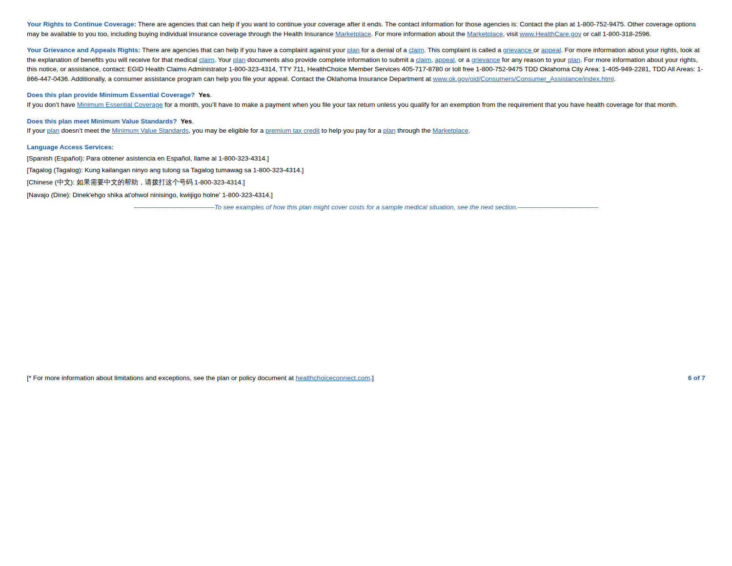Your Rights to Continue Coverage: There are agencies that can help if you want to continue your coverage after it ends. The contact information for those agencies is: Contact the plan at 1-800-752-9475. Other coverage options may be available to you too, including buying individual insurance coverage through the Health Insurance Marketplace. For more information about the Marketplace, visit www.HealthCare.gov or call 1-800-318-2596.
Your Grievance and Appeals Rights: There are agencies that can help if you have a complaint against your plan for a denial of a claim. This complaint is called a grievance or appeal. For more information about your rights, look at the explanation of benefits you will receive for that medical claim. Your plan documents also provide complete information to submit a claim, appeal, or a grievance for any reason to your plan. For more information about your rights, this notice, or assistance, contact: EGID Health Claims Administrator 1-800-323-4314, TTY 711, HealthChoice Member Services 405-717-8780 or toll free 1-800-752-9475 TDD Oklahoma City Area: 1-405-949-2281, TDD All Areas: 1-866-447-0436. Additionally, a consumer assistance program can help you file your appeal. Contact the Oklahoma Insurance Department at www.ok.gov/oid/Consumers/Consumer_Assistance/index.html.
Does this plan provide Minimum Essential Coverage? Yes.
If you don’t have Minimum Essential Coverage for a month, you’ll have to make a payment when you file your tax return unless you qualify for an exemption from the requirement that you have health coverage for that month.
Does this plan meet Minimum Value Standards? Yes.
If your plan doesn’t meet the Minimum Value Standards, you may be eligible for a premium tax credit to help you pay for a plan through the Marketplace.
Language Access Services:
[Spanish (Español): Para obtener asistencia en Español, llame al 1-800-323-4314.]
[Tagalog (Tagalog): Kung kailangan ninyo ang tulong sa Tagalog tumawag sa 1-800-323-4314.]
[Chinese (中文): 如果需要中文的帮助，请拨打这个号码 1-800-323-4314.]
[Navajo (Dine): Dinek'ehgo shika at'ohwol ninisingo, kwiijigo holne' 1-800-323-4314.]
––––––––––––––––––––––To see examples of how this plan might cover costs for a sample medical situation, see the next section.––––––––––––––––––––––
[* For more information about limitations and exceptions, see the plan or policy document at healthchoiceconnect.com.]
6 of 7